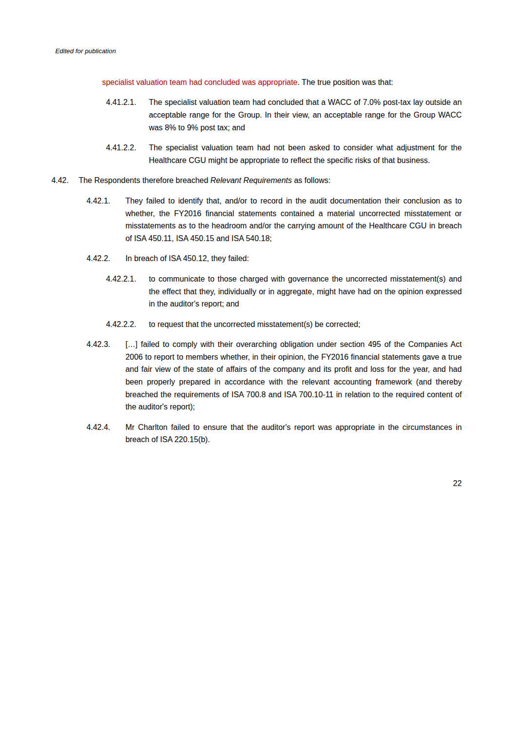Edited for publication
specialist valuation team had concluded was appropriate. The true position was that:
4.41.2.1. The specialist valuation team had concluded that a WACC of 7.0% post-tax lay outside an acceptable range for the Group. In their view, an acceptable range for the Group WACC was 8% to 9% post tax; and
4.41.2.2. The specialist valuation team had not been asked to consider what adjustment for the Healthcare CGU might be appropriate to reflect the specific risks of that business.
4.42. The Respondents therefore breached Relevant Requirements as follows:
4.42.1. They failed to identify that, and/or to record in the audit documentation their conclusion as to whether, the FY2016 financial statements contained a material uncorrected misstatement or misstatements as to the headroom and/or the carrying amount of the Healthcare CGU in breach of ISA 450.11, ISA 450.15 and ISA 540.18;
4.42.2. In breach of ISA 450.12, they failed:
4.42.2.1. to communicate to those charged with governance the uncorrected misstatement(s) and the effect that they, individually or in aggregate, might have had on the opinion expressed in the auditor's report; and
4.42.2.2. to request that the uncorrected misstatement(s) be corrected;
4.42.3.[…] failed to comply with their overarching obligation under section 495 of the Companies Act 2006 to report to members whether, in their opinion, the FY2016 financial statements gave a true and fair view of the state of affairs of the company and its profit and loss for the year, and had been properly prepared in accordance with the relevant accounting framework (and thereby breached the requirements of ISA 700.8 and ISA 700.10-11 in relation to the required content of the auditor's report);
4.42.4. Mr Charlton failed to ensure that the auditor's report was appropriate in the circumstances in breach of ISA 220.15(b).
22